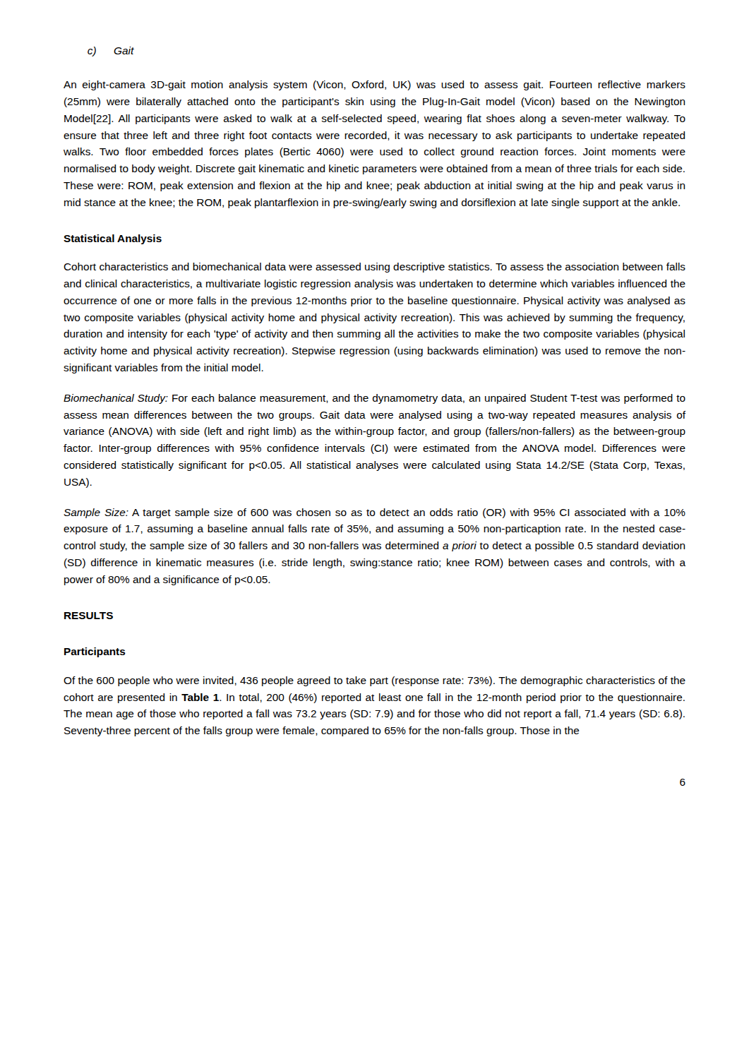c) Gait
An eight-camera 3D-gait motion analysis system (Vicon, Oxford, UK) was used to assess gait. Fourteen reflective markers (25mm) were bilaterally attached onto the participant's skin using the Plug-In-Gait model (Vicon) based on the Newington Model[22]. All participants were asked to walk at a self-selected speed, wearing flat shoes along a seven-meter walkway. To ensure that three left and three right foot contacts were recorded, it was necessary to ask participants to undertake repeated walks. Two floor embedded forces plates (Bertic 4060) were used to collect ground reaction forces. Joint moments were normalised to body weight. Discrete gait kinematic and kinetic parameters were obtained from a mean of three trials for each side. These were: ROM, peak extension and flexion at the hip and knee; peak abduction at initial swing at the hip and peak varus in mid stance at the knee; the ROM, peak plantarflexion in pre-swing/early swing and dorsiflexion at late single support at the ankle.
Statistical Analysis
Cohort characteristics and biomechanical data were assessed using descriptive statistics. To assess the association between falls and clinical characteristics, a multivariate logistic regression analysis was undertaken to determine which variables influenced the occurrence of one or more falls in the previous 12-months prior to the baseline questionnaire. Physical activity was analysed as two composite variables (physical activity home and physical activity recreation). This was achieved by summing the frequency, duration and intensity for each 'type' of activity and then summing all the activities to make the two composite variables (physical activity home and physical activity recreation). Stepwise regression (using backwards elimination) was used to remove the non-significant variables from the initial model.
Biomechanical Study: For each balance measurement, and the dynamometry data, an unpaired Student T-test was performed to assess mean differences between the two groups. Gait data were analysed using a two-way repeated measures analysis of variance (ANOVA) with side (left and right limb) as the within-group factor, and group (fallers/non-fallers) as the between-group factor. Inter-group differences with 95% confidence intervals (CI) were estimated from the ANOVA model. Differences were considered statistically significant for p<0.05. All statistical analyses were calculated using Stata 14.2/SE (Stata Corp, Texas, USA).
Sample Size: A target sample size of 600 was chosen so as to detect an odds ratio (OR) with 95% CI associated with a 10% exposure of 1.7, assuming a baseline annual falls rate of 35%, and assuming a 50% non-particaption rate. In the nested case-control study, the sample size of 30 fallers and 30 non-fallers was determined a priori to detect a possible 0.5 standard deviation (SD) difference in kinematic measures (i.e. stride length, swing:stance ratio; knee ROM) between cases and controls, with a power of 80% and a significance of p<0.05.
RESULTS
Participants
Of the 600 people who were invited, 436 people agreed to take part (response rate: 73%). The demographic characteristics of the cohort are presented in Table 1. In total, 200 (46%) reported at least one fall in the 12-month period prior to the questionnaire. The mean age of those who reported a fall was 73.2 years (SD: 7.9) and for those who did not report a fall, 71.4 years (SD: 6.8). Seventy-three percent of the falls group were female, compared to 65% for the non-falls group. Those in the
6